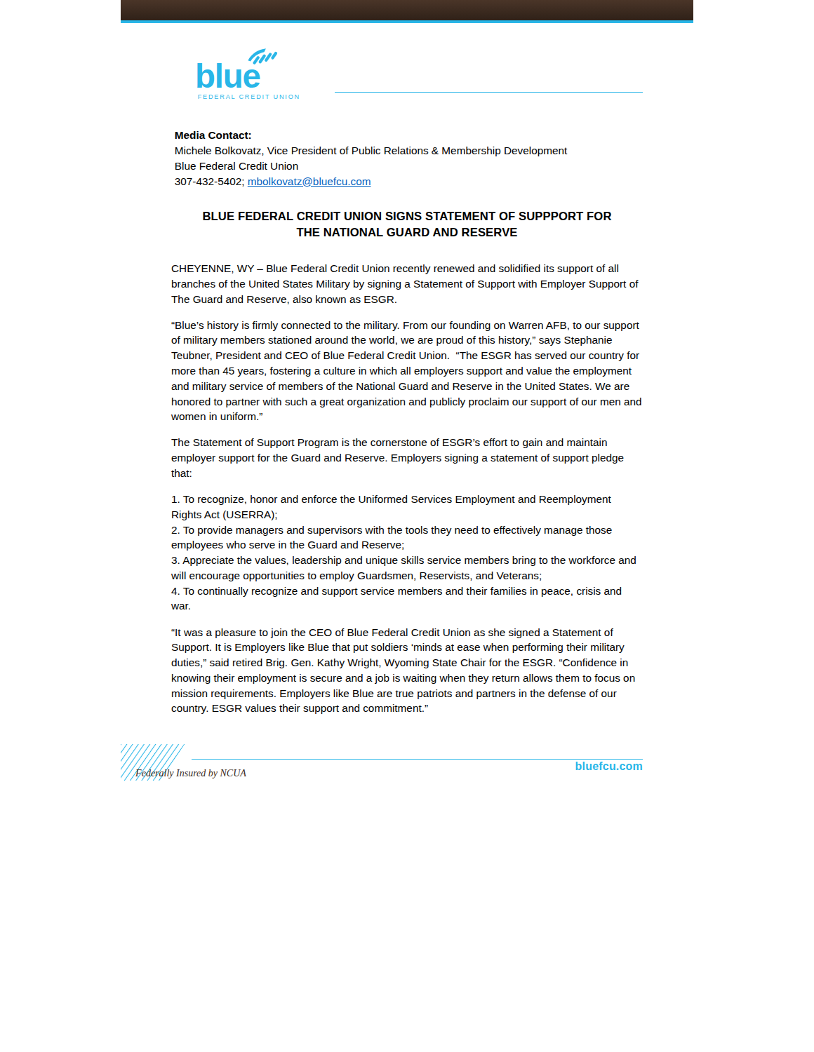blue FEDERAL CREDIT UNION
Media Contact:
Michele Bolkovatz, Vice President of Public Relations & Membership Development
Blue Federal Credit Union
307-432-5402; mbolkovatz@bluefcu.com
BLUE FEDERAL CREDIT UNION SIGNS STATEMENT OF SUPPPORT FOR THE NATIONAL GUARD AND RESERVE
CHEYENNE, WY – Blue Federal Credit Union recently renewed and solidified its support of all branches of the United States Military by signing a Statement of Support with Employer Support of The Guard and Reserve, also known as ESGR.
“Blue’s history is firmly connected to the military. From our founding on Warren AFB, to our support of military members stationed around the world, we are proud of this history,” says Stephanie Teubner, President and CEO of Blue Federal Credit Union. “The ESGR has served our country for more than 45 years, fostering a culture in which all employers support and value the employment and military service of members of the National Guard and Reserve in the United States. We are honored to partner with such a great organization and publicly proclaim our support of our men and women in uniform.”
The Statement of Support Program is the cornerstone of ESGR’s effort to gain and maintain employer support for the Guard and Reserve. Employers signing a statement of support pledge that:
1. To recognize, honor and enforce the Uniformed Services Employment and Reemployment Rights Act (USERRA);
2. To provide managers and supervisors with the tools they need to effectively manage those employees who serve in the Guard and Reserve;
3. Appreciate the values, leadership and unique skills service members bring to the workforce and will encourage opportunities to employ Guardsmen, Reservists, and Veterans;
4. To continually recognize and support service members and their families in peace, crisis and war.
“It was a pleasure to join the CEO of Blue Federal Credit Union as she signed a Statement of Support. It is Employers like Blue that put soldiers ‘minds at ease when performing their military duties,” said retired Brig. Gen. Kathy Wright, Wyoming State Chair for the ESGR. “Confidence in knowing their employment is secure and a job is waiting when they return allows them to focus on mission requirements. Employers like Blue are true patriots and partners in the defense of our country. ESGR values their support and commitment.”
Federally Insured by NCUA
bluefcu.com